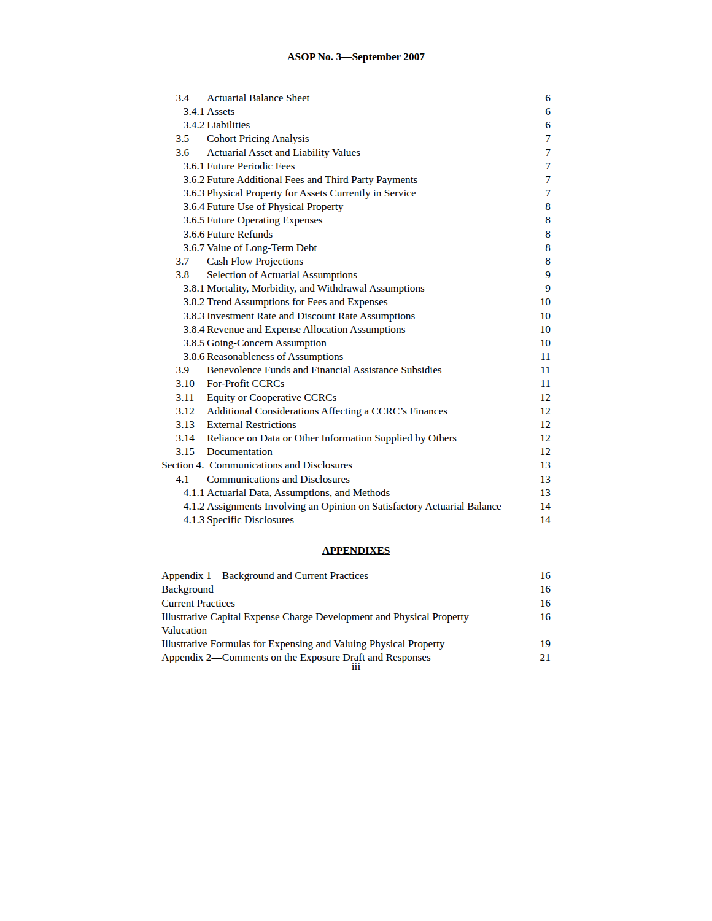ASOP No. 3—September 2007
| 3.4 | Actuarial Balance Sheet | 6 |
| 3.4.1 | Assets | 6 |
| 3.4.2 | Liabilities | 6 |
| 3.5 | Cohort Pricing Analysis | 7 |
| 3.6 | Actuarial Asset and Liability Values | 7 |
| 3.6.1 | Future Periodic Fees | 7 |
| 3.6.2 | Future Additional Fees and Third Party Payments | 7 |
| 3.6.3 | Physical Property for Assets Currently in Service | 7 |
| 3.6.4 | Future Use of Physical Property | 8 |
| 3.6.5 | Future Operating Expenses | 8 |
| 3.6.6 | Future Refunds | 8 |
| 3.6.7 | Value of Long-Term Debt | 8 |
| 3.7 | Cash Flow Projections | 8 |
| 3.8 | Selection of Actuarial Assumptions | 9 |
| 3.8.1 | Mortality, Morbidity, and Withdrawal Assumptions | 9 |
| 3.8.2 | Trend Assumptions for Fees and Expenses | 10 |
| 3.8.3 | Investment Rate and Discount Rate Assumptions | 10 |
| 3.8.4 | Revenue and Expense Allocation Assumptions | 10 |
| 3.8.5 | Going-Concern Assumption | 10 |
| 3.8.6 | Reasonableness of Assumptions | 11 |
| 3.9 | Benevolence Funds and Financial Assistance Subsidies | 11 |
| 3.10 | For-Profit CCRCs | 11 |
| 3.11 | Equity or Cooperative CCRCs | 12 |
| 3.12 | Additional Considerations Affecting a CCRC’s Finances | 12 |
| 3.13 | External Restrictions | 12 |
| 3.14 | Reliance on Data or Other Information Supplied by Others | 12 |
| 3.15 | Documentation | 12 |
| Section 4. Communications and Disclosures | 13 |
| 4.1 | Communications and Disclosures | 13 |
| 4.1.1 | Actuarial Data, Assumptions, and Methods | 13 |
| 4.1.2 | Assignments Involving an Opinion on Satisfactory Actuarial Balance | 14 |
| 4.1.3 | Specific Disclosures | 14 |
APPENDIXES
| Appendix 1—Background and Current Practices | 16 |
| Background | 16 |
| Current Practices | 16 |
| Illustrative Capital Expense Charge Development and Physical Property Valucation | 16 |
| Illustrative Formulas for Expensing and Valuing Physical Property | 19 |
| Appendix 2—Comments on the Exposure Draft and Responses | 21 |
iii